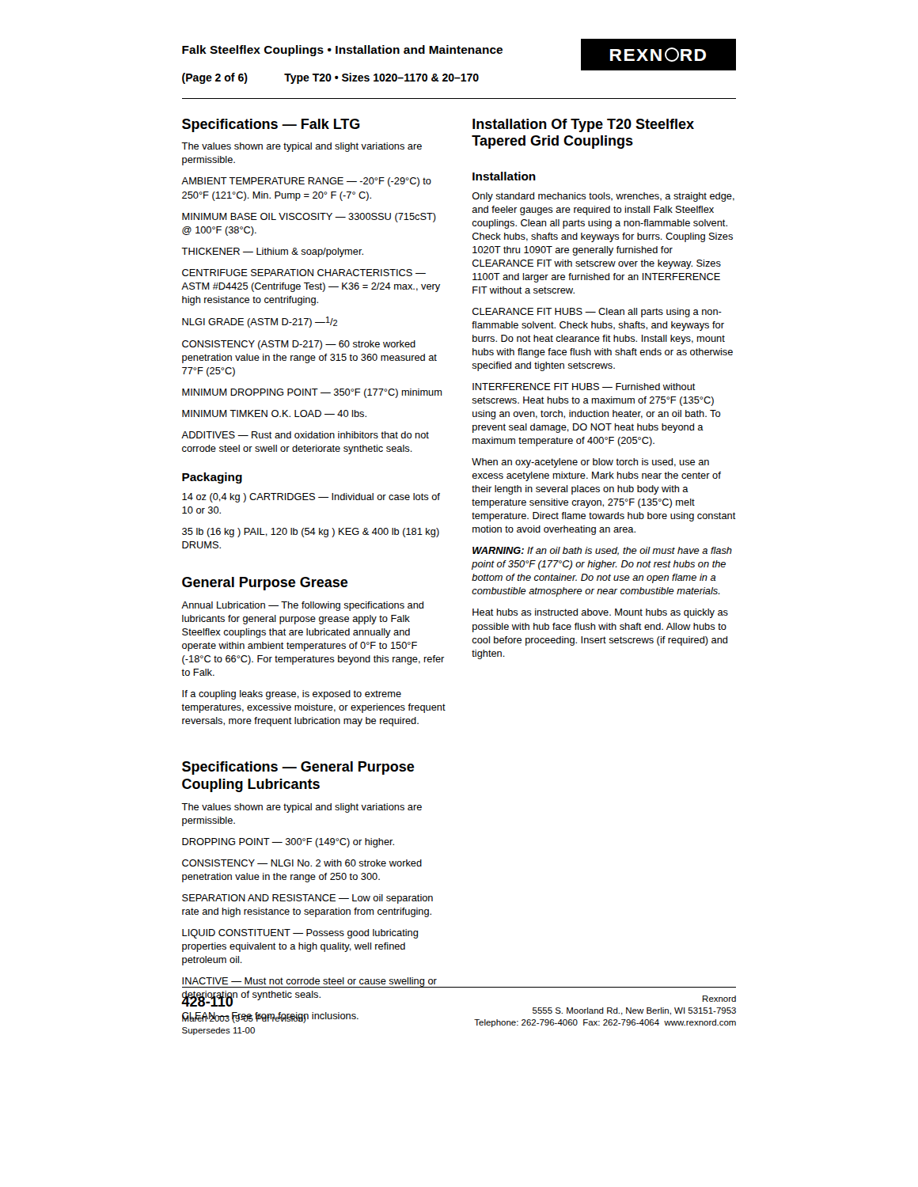REXN RD
Falk Steelflex Couplings • Installation and Maintenance
(Page 2 of 6) Type T20 • Sizes 1020–1170 & 20–170
Specifications — Falk LTG
The values shown are typical and slight variations are permissible.
AMBIENT TEMPERATURE RANGE — -20°F (-29°C) to 250°F (121°C). Min. Pump = 20° F (-7° C).
MINIMUM BASE OIL VISCOSITY — 3300SSU (715cST) @ 100°F (38°C).
THICKENER — Lithium & soap/polymer.
CENTRIFUGE SEPARATION CHARACTERISTICS — ASTM #D4425 (Centrifuge Test) — K36 = 2/24 max., very high resistance to centrifuging.
NLGI GRADE (ASTM D-217) —1/2
CONSISTENCY (ASTM D-217) — 60 stroke worked penetration value in the range of 315 to 360 measured at 77°F (25°C)
MINIMUM DROPPING POINT — 350°F (177°C) minimum
MINIMUM TIMKEN O.K. LOAD — 40 lbs.
ADDITIVES — Rust and oxidation inhibitors that do not corrode steel or swell or deteriorate synthetic seals.
Packaging
14 oz (0,4 kg ) CARTRIDGES — Individual or case lots of 10 or 30.
35 lb (16 kg ) PAIL, 120 lb (54 kg ) KEG & 400 lb (181 kg) DRUMS.
General Purpose Grease
Annual Lubrication — The following specifications and lubricants for general purpose grease apply to Falk Steelflex couplings that are lubricated annually and operate within ambient temperatures of 0°F to 150°F (-18°C to 66°C). For temperatures beyond this range, refer to Falk.
If a coupling leaks grease, is exposed to extreme temperatures, excessive moisture, or experiences frequent reversals, more frequent lubrication may be required.
Specifications — General Purpose Coupling Lubricants
The values shown are typical and slight variations are permissible.
DROPPING POINT — 300°F (149°C) or higher.
CONSISTENCY — NLGI No. 2 with 60 stroke worked penetration value in the range of 250 to 300.
SEPARATION AND RESISTANCE — Low oil separation rate and high resistance to separation from centrifuging.
LIQUID CONSTITUENT — Possess good lubricating properties equivalent to a high quality, well refined petroleum oil.
INACTIVE — Must not corrode steel or cause swelling or deterioration of synthetic seals.
CLEAN — Free from foreign inclusions.
Installation Of Type T20 Steelflex Tapered Grid Couplings
Installation
Only standard mechanics tools, wrenches, a straight edge, and feeler gauges are required to install Falk Steelflex couplings. Clean all parts using a non-flammable solvent. Check hubs, shafts and keyways for burrs. Coupling Sizes 1020T thru 1090T are generally furnished for CLEARANCE FIT with setscrew over the keyway. Sizes 1100T and larger are furnished for an INTERFERENCE FIT without a setscrew.
CLEARANCE FIT HUBS — Clean all parts using a non-flammable solvent. Check hubs, shafts, and keyways for burrs. Do not heat clearance fit hubs. Install keys, mount hubs with flange face flush with shaft ends or as otherwise specified and tighten setscrews.
INTERFERENCE FIT HUBS — Furnished without setscrews. Heat hubs to a maximum of 275°F (135°C) using an oven, torch, induction heater, or an oil bath. To prevent seal damage, DO NOT heat hubs beyond a maximum temperature of 400°F (205°C).
When an oxy-acetylene or blow torch is used, use an excess acetylene mixture. Mark hubs near the center of their length in several places on hub body with a temperature sensitive crayon, 275°F (135°C) melt temperature. Direct flame towards hub bore using constant motion to avoid overheating an area.
WARNING: If an oil bath is used, the oil must have a flash point of 350°F (177°C) or higher. Do not rest hubs on the bottom of the container. Do not use an open flame in a combustible atmosphere or near combustible materials.
Heat hubs as instructed above. Mount hubs as quickly as possible with hub face flush with shaft end. Allow hubs to cool before proceeding. Insert setscrews (if required) and tighten.
428-110 March 2003 (9-05 Pdf revision)
Supersedes 11-00
Rexnord
5555 S. Moorland Rd., New Berlin, WI 53151-7953
Telephone: 262-796-4060 Fax: 262-796-4064 www.rexnord.com